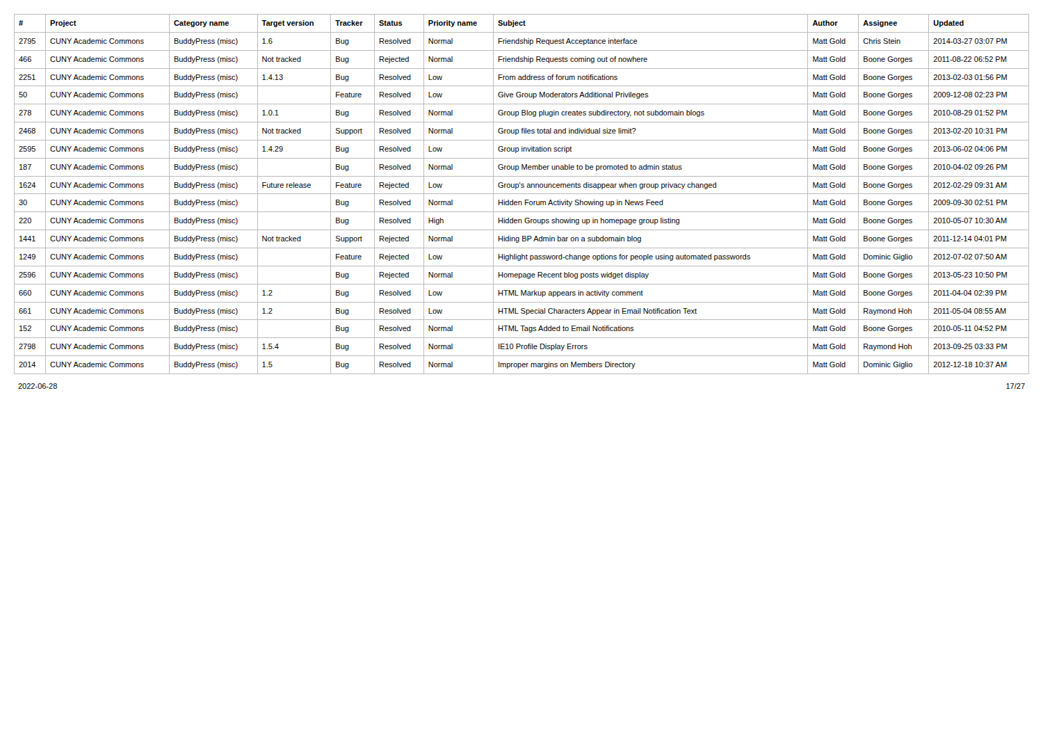| # | Project | Category name | Target version | Tracker | Status | Priority name | Subject | Author | Assignee | Updated |
| --- | --- | --- | --- | --- | --- | --- | --- | --- | --- | --- |
| 2795 | CUNY Academic Commons | BuddyPress (misc) | 1.6 | Bug | Resolved | Normal | Friendship Request Acceptance interface | Matt Gold | Chris Stein | 2014-03-27 03:07 PM |
| 466 | CUNY Academic Commons | BuddyPress (misc) | Not tracked | Bug | Rejected | Normal | Friendship Requests coming out of nowhere | Matt Gold | Boone Gorges | 2011-08-22 06:52 PM |
| 2251 | CUNY Academic Commons | BuddyPress (misc) | 1.4.13 | Bug | Resolved | Low | From address of forum notifications | Matt Gold | Boone Gorges | 2013-02-03 01:56 PM |
| 50 | CUNY Academic Commons | BuddyPress (misc) | | Feature | Resolved | Low | Give Group Moderators Additional Privileges | Matt Gold | Boone Gorges | 2009-12-08 02:23 PM |
| 278 | CUNY Academic Commons | BuddyPress (misc) | 1.0.1 | Bug | Resolved | Normal | Group Blog plugin creates subdirectory, not subdomain blogs | Matt Gold | Boone Gorges | 2010-08-29 01:52 PM |
| 2468 | CUNY Academic Commons | BuddyPress (misc) | Not tracked | Support | Resolved | Normal | Group files total and individual size limit? | Matt Gold | Boone Gorges | 2013-02-20 10:31 PM |
| 2595 | CUNY Academic Commons | BuddyPress (misc) | 1.4.29 | Bug | Resolved | Low | Group invitation script | Matt Gold | Boone Gorges | 2013-06-02 04:06 PM |
| 187 | CUNY Academic Commons | BuddyPress (misc) | | Bug | Resolved | Normal | Group Member unable to be promoted to admin status | Matt Gold | Boone Gorges | 2010-04-02 09:26 PM |
| 1624 | CUNY Academic Commons | BuddyPress (misc) | Future release | Feature | Rejected | Low | Group's announcements disappear when group privacy changed | Matt Gold | Boone Gorges | 2012-02-29 09:31 AM |
| 30 | CUNY Academic Commons | BuddyPress (misc) | | Bug | Resolved | Normal | Hidden Forum Activity Showing up in News Feed | Matt Gold | Boone Gorges | 2009-09-30 02:51 PM |
| 220 | CUNY Academic Commons | BuddyPress (misc) | | Bug | Resolved | High | Hidden Groups showing up in homepage group listing | Matt Gold | Boone Gorges | 2010-05-07 10:30 AM |
| 1441 | CUNY Academic Commons | BuddyPress (misc) | Not tracked | Support | Rejected | Normal | Hiding BP Admin bar on a subdomain blog | Matt Gold | Boone Gorges | 2011-12-14 04:01 PM |
| 1249 | CUNY Academic Commons | BuddyPress (misc) | | Feature | Rejected | Low | Highlight password-change options for people using automated passwords | Matt Gold | Dominic Giglio | 2012-07-02 07:50 AM |
| 2596 | CUNY Academic Commons | BuddyPress (misc) | | Bug | Rejected | Normal | Homepage Recent blog posts widget display | Matt Gold | Boone Gorges | 2013-05-23 10:50 PM |
| 660 | CUNY Academic Commons | BuddyPress (misc) | 1.2 | Bug | Resolved | Low | HTML Markup appears in activity comment | Matt Gold | Boone Gorges | 2011-04-04 02:39 PM |
| 661 | CUNY Academic Commons | BuddyPress (misc) | 1.2 | Bug | Resolved | Low | HTML Special Characters Appear in Email Notification Text | Matt Gold | Raymond Hoh | 2011-05-04 08:55 AM |
| 152 | CUNY Academic Commons | BuddyPress (misc) | | Bug | Resolved | Normal | HTML Tags Added to Email Notifications | Matt Gold | Boone Gorges | 2010-05-11 04:52 PM |
| 2798 | CUNY Academic Commons | BuddyPress (misc) | 1.5.4 | Bug | Resolved | Normal | IE10 Profile Display Errors | Matt Gold | Raymond Hoh | 2013-09-25 03:33 PM |
| 2014 | CUNY Academic Commons | BuddyPress (misc) | 1.5 | Bug | Resolved | Normal | Improper margins on Members Directory | Matt Gold | Dominic Giglio | 2012-12-18 10:37 AM |
| 2022-06-28 | 17/27 |